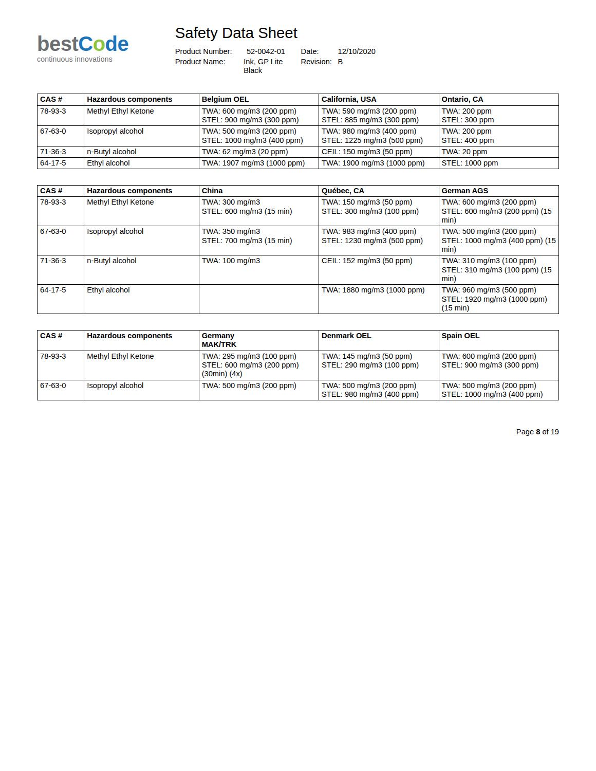best Code
continuous innovations
Safety Data Sheet
Product Number: 52-0042-01
Product Name: Ink, GP Lite Black
Date: 12/10/2020
Revision: B
| CAS # | Hazardous components | Belgium OEL | California, USA | Ontario, CA |
| --- | --- | --- | --- | --- |
| 78-93-3 | Methyl Ethyl Ketone | TWA: 600 mg/m3 (200 ppm) STEL: 900 mg/m3 (300 ppm) | TWA: 590 mg/m3 (200 ppm) STEL: 885 mg/m3 (300 ppm) | TWA: 200 ppm STEL: 300 ppm |
| 67-63-0 | Isopropyl alcohol | TWA: 500 mg/m3 (200 ppm) STEL: 1000 mg/m3 (400 ppm) | TWA: 980 mg/m3 (400 ppm) STEL: 1225 mg/m3 (500 ppm) | TWA: 200 ppm STEL: 400 ppm |
| 71-36-3 | n-Butyl alcohol | TWA: 62 mg/m3 (20 ppm) | CEIL: 150 mg/m3 (50 ppm) | TWA: 20 ppm |
| 64-17-5 | Ethyl alcohol | TWA: 1907 mg/m3 (1000 ppm) | TWA: 1900 mg/m3 (1000 ppm) | STEL: 1000 ppm |
| CAS # | Hazardous components | China | Québec, CA | German AGS |
| --- | --- | --- | --- | --- |
| 78-93-3 | Methyl Ethyl Ketone | TWA: 300 mg/m3 STEL: 600 mg/m3 (15 min) | TWA: 150 mg/m3 (50 ppm) STEL: 300 mg/m3 (100 ppm) | TWA: 600 mg/m3 (200 ppm) STEL: 600 mg/m3 (200 ppm) (15 min) |
| 67-63-0 | Isopropyl alcohol | TWA: 350 mg/m3 STEL: 700 mg/m3 (15 min) | TWA: 983 mg/m3 (400 ppm) STEL: 1230 mg/m3 (500 ppm) | TWA: 500 mg/m3 (200 ppm) STEL: 1000 mg/m3 (400 ppm) (15 min) |
| 71-36-3 | n-Butyl alcohol | TWA: 100 mg/m3 | CEIL: 152 mg/m3 (50 ppm) | TWA: 310 mg/m3 (100 ppm) STEL: 310 mg/m3 (100 ppm) (15 min) |
| 64-17-5 | Ethyl alcohol | | TWA: 1880 mg/m3 (1000 ppm) | TWA: 960 mg/m3 (500 ppm) STEL: 1920 mg/m3 (1000 ppm) (15 min) |
| CAS # | Hazardous components | Germany MAK/TRK | Denmark OEL | Spain OEL |
| --- | --- | --- | --- | --- |
| 78-93-3 | Methyl Ethyl Ketone | TWA: 295 mg/m3 (100 ppm) STEL: 600 mg/m3 (200 ppm) (30min) (4x) | TWA: 145 mg/m3 (50 ppm) STEL: 290 mg/m3 (100 ppm) | TWA: 600 mg/m3 (200 ppm) STEL: 900 mg/m3 (300 ppm) |
| 67-63-0 | Isopropyl alcohol | TWA: 500 mg/m3 (200 ppm) | TWA: 500 mg/m3 (200 ppm) STEL: 980 mg/m3 (400 ppm) | TWA: 500 mg/m3 (200 ppm) STEL: 1000 mg/m3 (400 ppm) |
Page 8 of 19